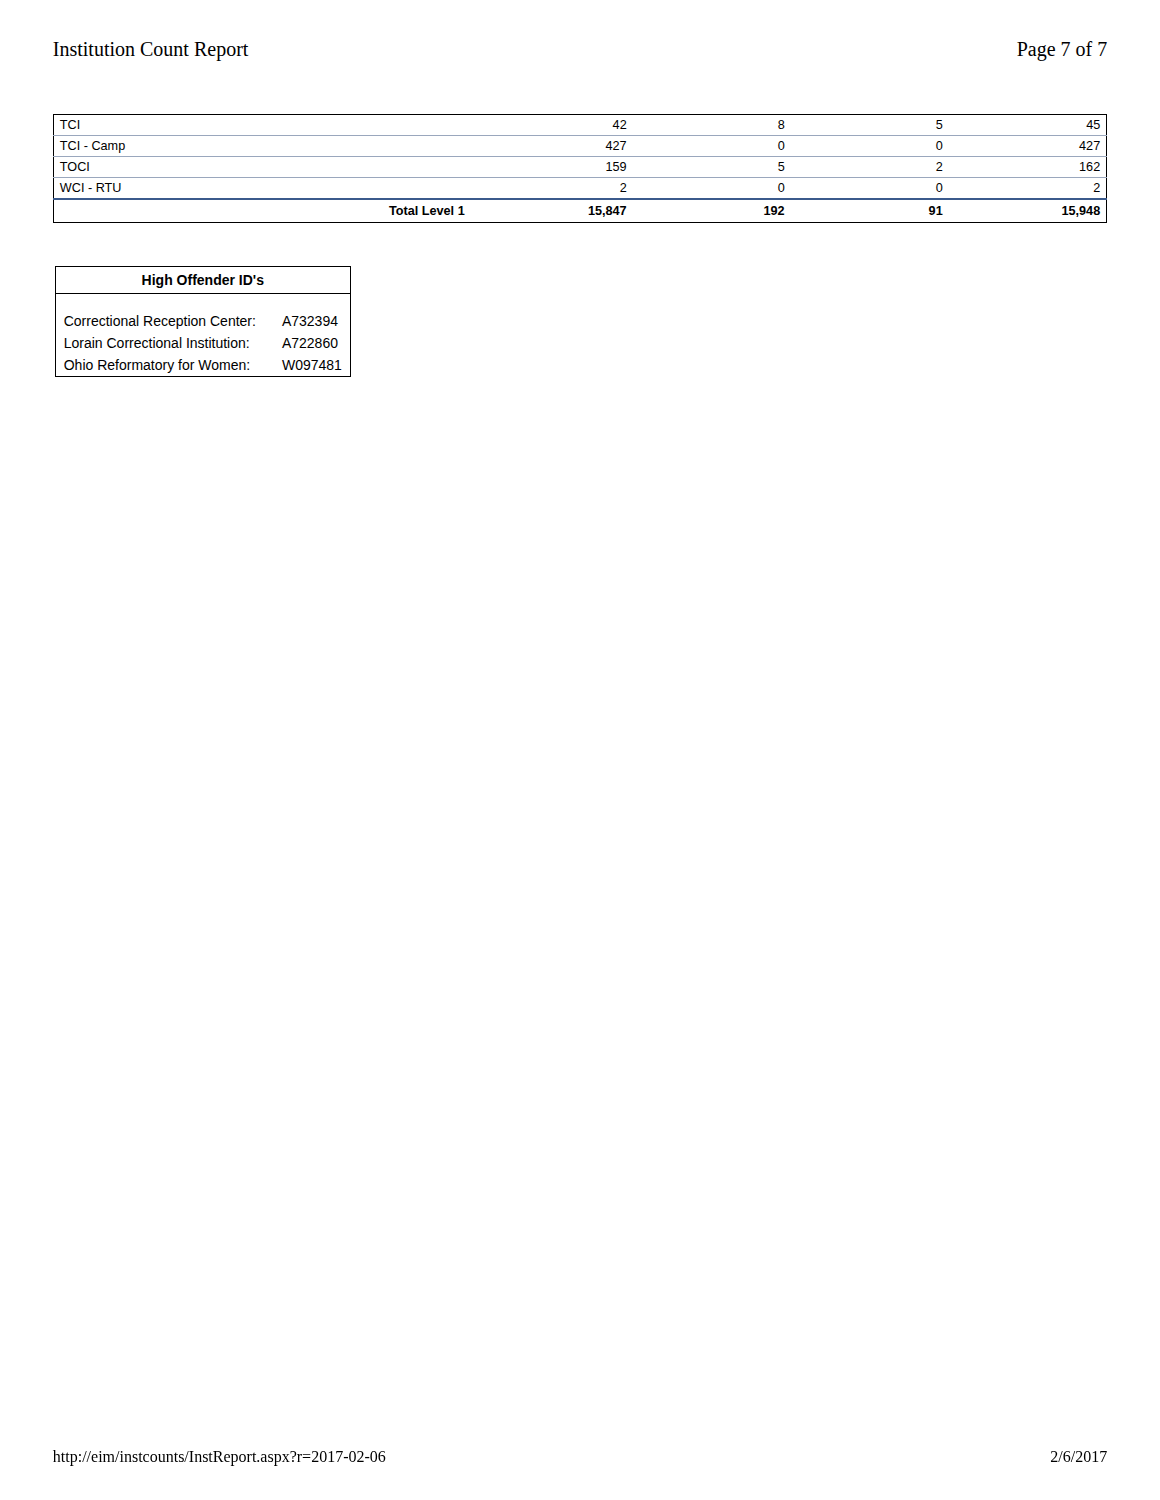Institution Count Report
Page 7 of 7
| TCI | 42 | 8 | 5 | 45 |
| TCI - Camp | 427 | 0 | 0 | 427 |
| TOCI | 159 | 5 | 2 | 162 |
| WCI - RTU | 2 | 0 | 0 | 2 |
| Total Level 1 | 15,847 | 192 | 91 | 15,948 |
| High Offender ID's |
| --- |
| Correctional Reception Center: | A732394 |
| Lorain Correctional Institution: | A722860 |
| Ohio Reformatory for Women: | W097481 |
http://eim/instcounts/InstReport.aspx?r=2017-02-06
2/6/2017